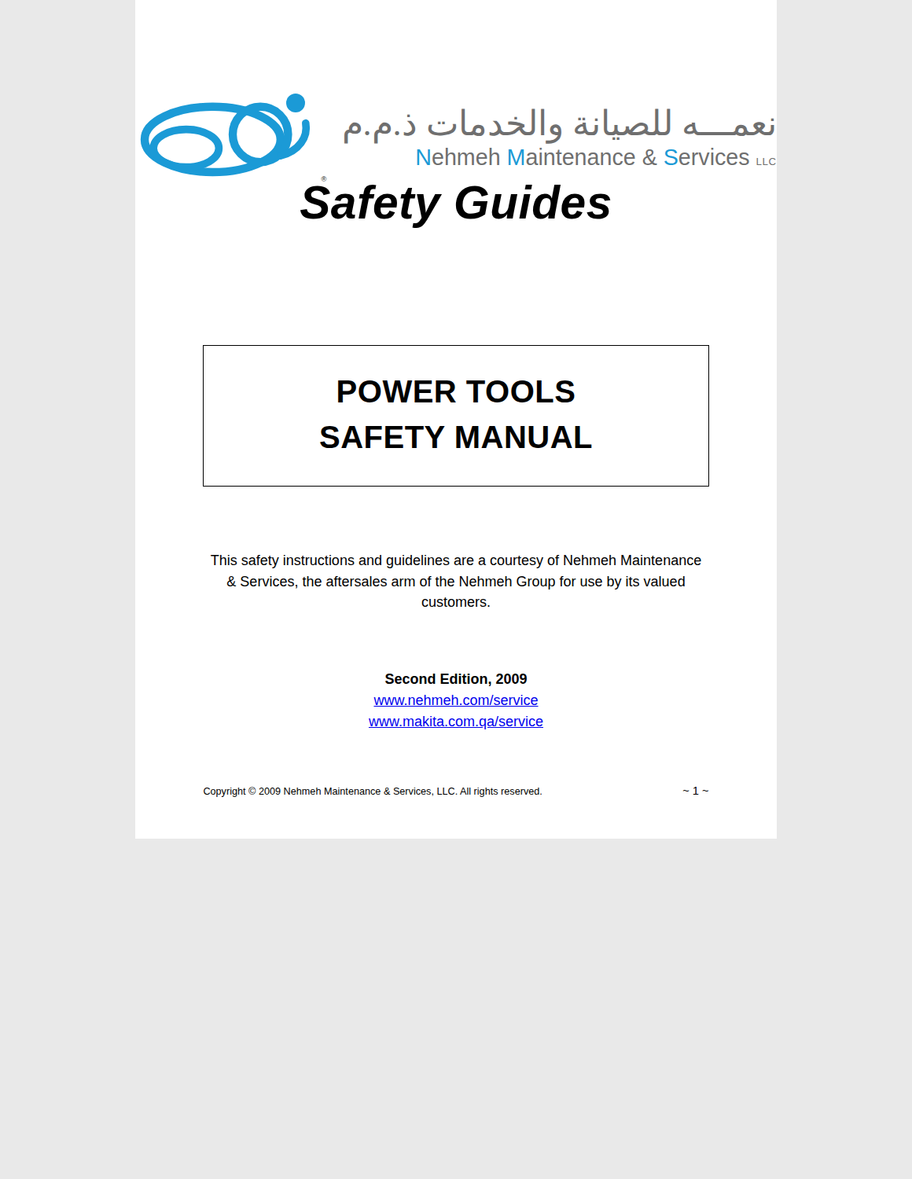®
نعمـــه للصيانة والخدمات ذ.م.م
Nehmeh Maintenance & Services LLC
Safety Guides
POWER TOOLS
SAFETY MANUAL
This safety instructions and guidelines are a courtesy of Nehmeh Maintenance & Services, the aftersales arm of the Nehmeh Group for use by its valued customers.
Second Edition, 2009
www.nehmeh.com/service
www.makita.com.qa/service
Copyright © 2009 Nehmeh Maintenance & Services, LLC. All rights reserved.
~ 1 ~